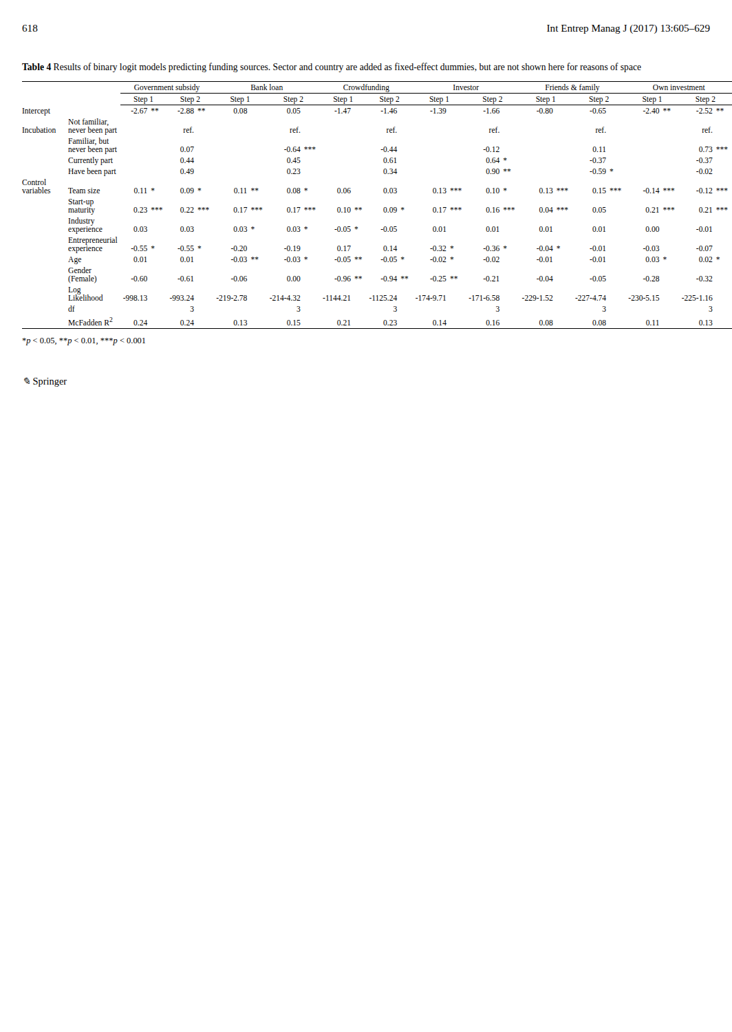618 Int Entrep Manag J (2017) 13:605–629
Table 4 Results of binary logit models predicting funding sources. Sector and country are added as fixed-effect dummies, but are not shown here for reasons of space
| | | Government subsidy | Bank loan | Crowdfunding | Investor | Friends & family | Own investment |
| --- | --- | --- | --- | --- | --- | --- | --- |
| Step 1 | Step 2 | Step 1 | Step 2 | Step 1 | Step 2 | Step 1 | Step 2 | Step 1 | Step 2 | Step 1 | Step 2 |
| Intercept | -2.67 | ** | -2.88 | ** | 0.08 | | 0.05 | | -1.47 | | -1.46 | | -1.39 | | -1.66 | | -0.80 | | -0.65 | | -2.40 | ** | -2.52 | ** |
| Incubation | Not familiar, never been part | | | ref. | | | | ref. | | | | ref. | | | | ref. | | | | ref. | | | | ref. | |
| | Familiar, but never been part | | | 0.07 | | | | -0.64 | *** | | | -0.44 | | | | -0.12 | | | | 0.11 | | | | 0.73 | *** |
| | Currently part | | | 0.44 | | | | 0.45 | | | | 0.61 | | | | 0.64 | * | | | -0.37 | | | | -0.37 | |
| | Have been part | | | 0.49 | | | | 0.23 | | | | 0.34 | | | | 0.90 | ** | | | -0.59 | * | | | -0.02 | |
| Control variables | Team size | 0.11 | * | 0.09 | * | 0.11 | ** | 0.08 | * | 0.06 | | 0.03 | | 0.13 | *** | 0.10 | * | 0.13 | *** | 0.15 | *** | -0.14 | *** | -0.12 | *** |
| | Start-up maturity | 0.23 | *** | 0.22 | *** | 0.17 | *** | 0.17 | *** | 0.10 | ** | 0.09 | * | 0.17 | *** | 0.16 | *** | 0.04 | *** | 0.05 | | 0.21 | *** | 0.21 | *** |
| | Industry experience | 0.03 | | 0.03 | | 0.03 | * | 0.03 | * | -0.05 | * | -0.05 | | 0.01 | | 0.01 | | 0.01 | | 0.01 | | 0.00 | | -0.01 | |
| | Entrepreneurial experience | -0.55 | * | -0.55 | * | -0.20 | | -0.19 | | 0.17 | | 0.14 | | -0.32 | * | -0.36 | * | -0.04 | * | -0.01 | | -0.03 | | -0.07 | |
| | Age | 0.01 | | 0.01 | | -0.03 | ** | -0.03 | * | -0.05 | ** | -0.05 | * | -0.02 | * | -0.02 | | -0.01 | | -0.01 | | 0.03 | * | 0.02 | * |
| | Gender (Female) | -0.60 | | -0.61 | | -0.06 | | 0.00 | | -0.96 | ** | -0.94 | ** | -0.25 | ** | -0.21 | | -0.04 | | -0.05 | | -0.28 | | -0.32 | |
| | Log Likelihood | -998.13 | | -993.24 | | -219-2.78 | | -214-4.32 | | -1144.21 | | -1125.24 | | -174-9.71 | | -171-6.58 | | -229-1.52 | | -227-4.74 | | -230-5.15 | | -225-1.16 | |
| | df | | | 3 | | | | 3 | | | | 3 | | | | 3 | | | | 3 | | | | 3 | |
| | McFadden R 2 | 0.24 | | 0.24 | | 0.13 | | 0.15 | | 0.21 | | 0.23 | | 0.14 | | 0.16 | | 0.08 | | 0.08 | | 0.11 | | 0.13 | |
*p < 0.05, **p < 0.01, ***p < 0.001
✎ Springer